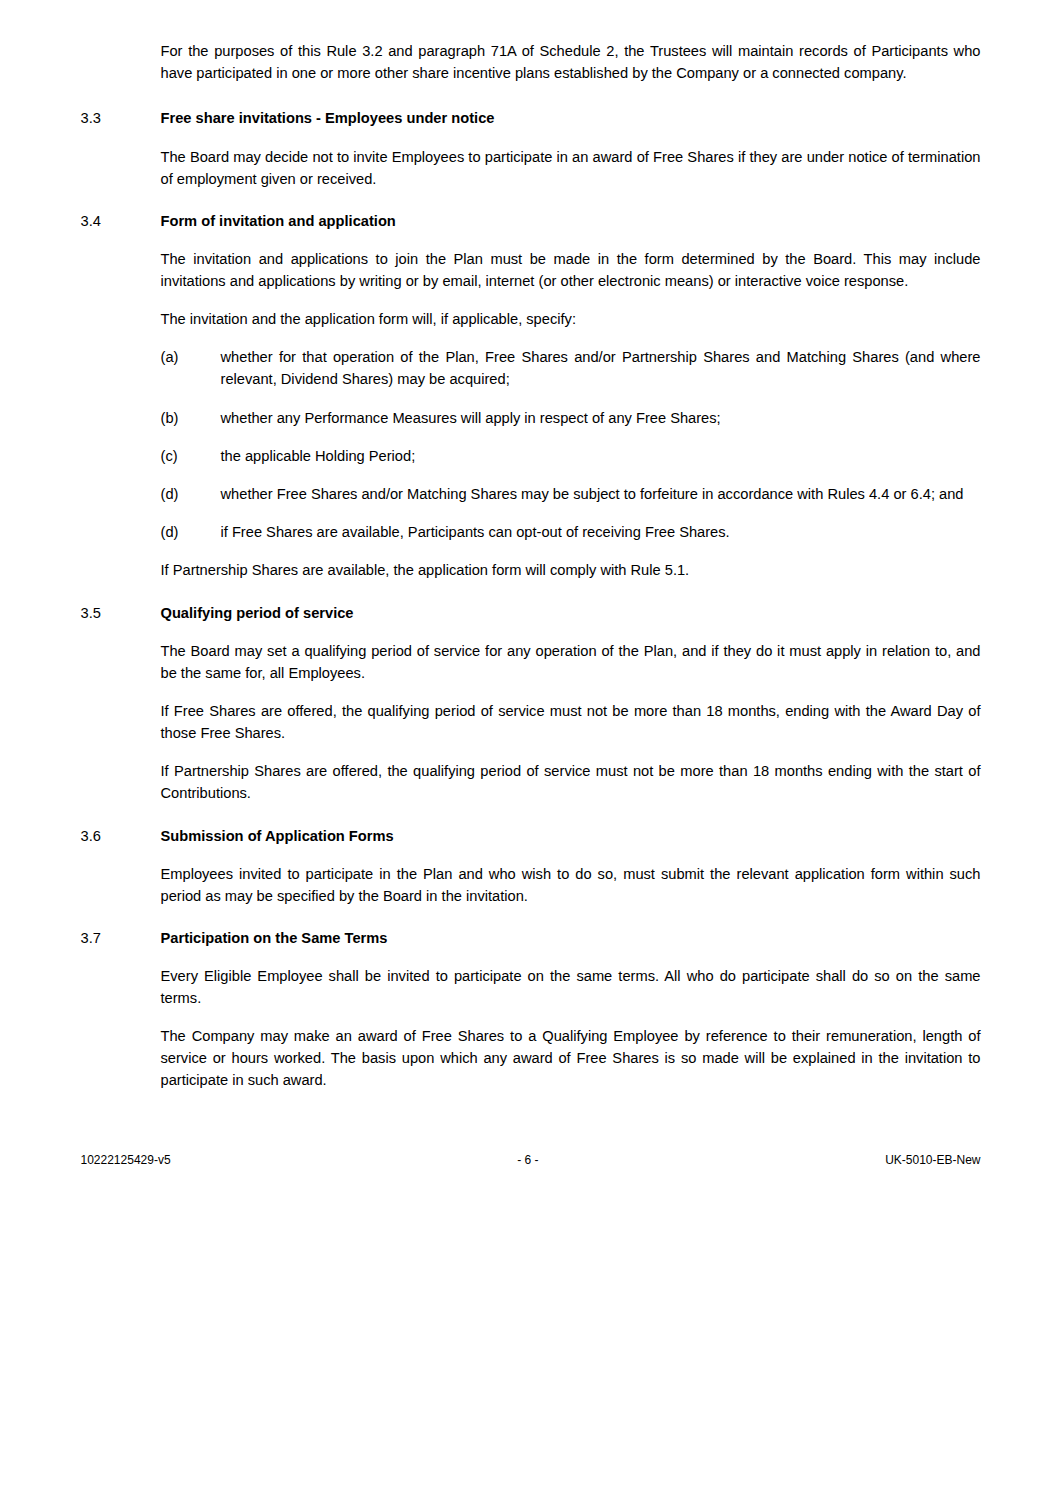For the purposes of this Rule 3.2 and paragraph 71A of Schedule 2, the Trustees will maintain records of Participants who have participated in one or more other share incentive plans established by the Company or a connected company.
3.3 Free share invitations - Employees under notice
The Board may decide not to invite Employees to participate in an award of Free Shares if they are under notice of termination of employment given or received.
3.4 Form of invitation and application
The invitation and applications to join the Plan must be made in the form determined by the Board. This may include invitations and applications by writing or by email, internet (or other electronic means) or interactive voice response.
The invitation and the application form will, if applicable, specify:
(a) whether for that operation of the Plan, Free Shares and/or Partnership Shares and Matching Shares (and where relevant, Dividend Shares) may be acquired;
(b) whether any Performance Measures will apply in respect of any Free Shares;
(c) the applicable Holding Period;
(d) whether Free Shares and/or Matching Shares may be subject to forfeiture in accordance with Rules 4.4 or 6.4; and
(d) if Free Shares are available, Participants can opt-out of receiving Free Shares.
If Partnership Shares are available, the application form will comply with Rule 5.1.
3.5 Qualifying period of service
The Board may set a qualifying period of service for any operation of the Plan, and if they do it must apply in relation to, and be the same for, all Employees.
If Free Shares are offered, the qualifying period of service must not be more than 18 months, ending with the Award Day of those Free Shares.
If Partnership Shares are offered, the qualifying period of service must not be more than 18 months ending with the start of Contributions.
3.6 Submission of Application Forms
Employees invited to participate in the Plan and who wish to do so, must submit the relevant application form within such period as may be specified by the Board in the invitation.
3.7 Participation on the Same Terms
Every Eligible Employee shall be invited to participate on the same terms. All who do participate shall do so on the same terms.
The Company may make an award of Free Shares to a Qualifying Employee by reference to their remuneration, length of service or hours worked. The basis upon which any award of Free Shares is so made will be explained in the invitation to participate in such award.
10222125429-v5 - 6 - UK-5010-EB-New